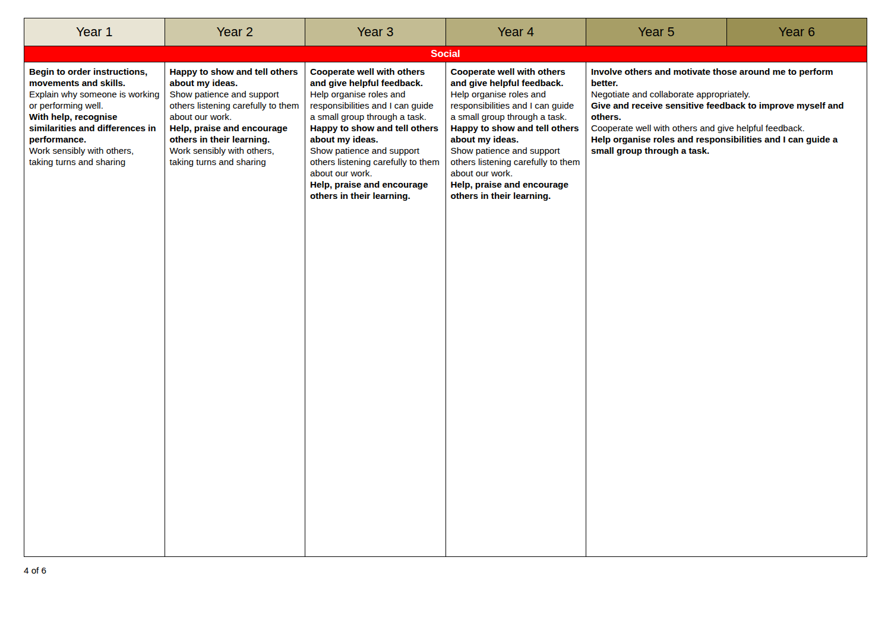| Year 1 | Year 2 | Year 3 | Year 4 | Year 5 | Year 6 |
| --- | --- | --- | --- | --- | --- |
| Social |
| Begin to order instructions, movements and skills. Explain why someone is working or performing well. With help, recognise similarities and differences in performance. Work sensibly with others, taking turns and sharing | Happy to show and tell others about my ideas. Show patience and support others listening carefully to them about our work. Help, praise and encourage others in their learning. Work sensibly with others, taking turns and sharing | Cooperate well with others and give helpful feedback. Help organise roles and responsibilities and I can guide a small group through a task. Happy to show and tell others about my ideas. Show patience and support others listening carefully to them about our work. Help, praise and encourage others in their learning. | Cooperate well with others and give helpful feedback. Help organise roles and responsibilities and I can guide a small group through a task. Happy to show and tell others about my ideas. Show patience and support others listening carefully to them about our work. Help, praise and encourage others in their learning. | Involve others and motivate those around me to perform better. Negotiate and collaborate appropriately. Give and receive sensitive feedback to improve myself and others. Cooperate well with others and give helpful feedback. Help organise roles and responsibilities and I can guide a small group through a task. |
4 of 6